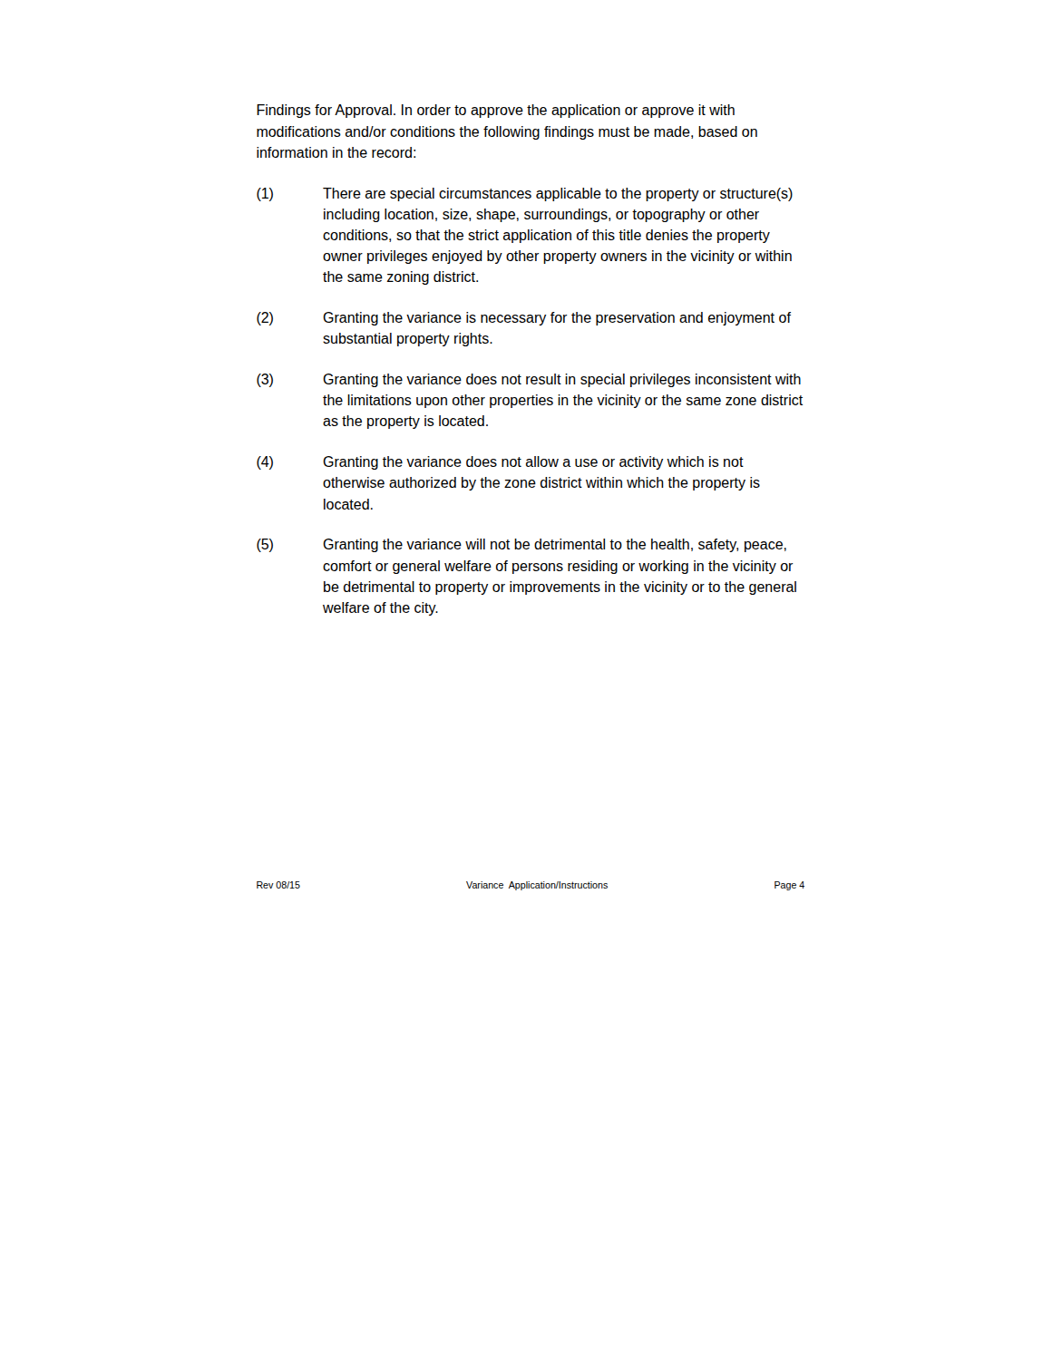Findings for Approval. In order to approve the application or approve it with modifications and/or conditions the following findings must be made, based on information in the record:
(1) There are special circumstances applicable to the property or structure(s) including location, size, shape, surroundings, or topography or other conditions, so that the strict application of this title denies the property owner privileges enjoyed by other property owners in the vicinity or within the same zoning district.
(2) Granting the variance is necessary for the preservation and enjoyment of substantial property rights.
(3) Granting the variance does not result in special privileges inconsistent with the limitations upon other properties in the vicinity or the same zone district as the property is located.
(4) Granting the variance does not allow a use or activity which is not otherwise authorized by the zone district within which the property is located.
(5) Granting the variance will not be detrimental to the health, safety, peace, comfort or general welfare of persons residing or working in the vicinity or be detrimental to property or improvements in the vicinity or to the general welfare of the city.
Rev 08/15 Variance Application/Instructions Page 4